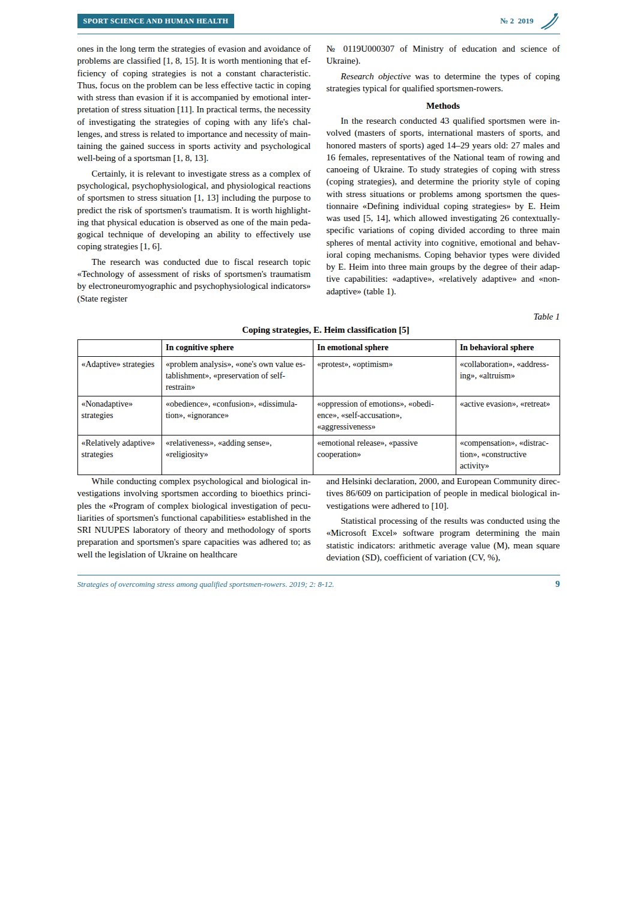Sport Science and Human Health
№ 2 2019
ones in the long term the strategies of evasion and avoidance of problems are classified [1, 8, 15]. It is worth mentioning that efficiency of coping strategies is not a constant characteristic. Thus, focus on the problem can be less effective tactic in coping with stress than evasion if it is accompanied by emotional interpretation of stress situation [11]. In practical terms, the necessity of investigating the strategies of coping with any life's challenges, and stress is related to importance and necessity of maintaining the gained success in sports activity and psychological well-being of a sportsman [1, 8, 13].
Certainly, it is relevant to investigate stress as a complex of psychological, psychophysiological, and physiological reactions of sportsmen to stress situation [1, 13] including the purpose to predict the risk of sportsmen's traumatism. It is worth highlighting that physical education is observed as one of the main pedagogical technique of developing an ability to effectively use coping strategies [1, 6].
The research was conducted due to fiscal research topic «Technology of assessment of risks of sportsmen's traumatism by electroneuromyographic and psychophysiological indicators» (State register
№ 0119U000307 of Ministry of education and science of Ukraine).
Research objective was to determine the types of coping strategies typical for qualified sportsmen-rowers.
Methods
In the research conducted 43 qualified sportsmen were involved (masters of sports, international masters of sports, and honored masters of sports) aged 14–29 years old: 27 males and 16 females, representatives of the National team of rowing and canoeing of Ukraine. To study strategies of coping with stress (coping strategies), and determine the priority style of coping with stress situations or problems among sportsmen the questionnaire «Defining individual coping strategies» by E. Heim was used [5, 14], which allowed investigating 26 contextually-specific variations of coping divided according to three main spheres of mental activity into cognitive, emotional and behavioral coping mechanisms. Coping behavior types were divided by E. Heim into three main groups by the degree of their adaptive capabilities: «adaptive», «relatively adaptive» and «nonadaptive» (table 1).
Table 1
Coping strategies, E. Heim classification [5]
| | In cognitive sphere | In emotional sphere | In behavioral sphere |
| --- | --- | --- | --- |
| «Adaptive» strategies | «problem analysis», «one's own value establishment», «preservation of self-restrain» | «protest», «optimism» | «collaboration», «addressing», «altruism» |
| «Nonadaptive» strategies | «obedience», «confusion», «dissimulation», «ignorance» | «oppression of emotions», «obedience», «self-accusation», «aggressiveness» | «active evasion», «retreat» |
| «Relatively adaptive» strategies | «relativeness», «adding sense», «religiosity» | «emotional release», «passive cooperation» | «compensation», «distraction», «constructive activity» |
While conducting complex psychological and biological investigations involving sportsmen according to bioethics principles the «Program of complex biological investigation of peculiarities of sportsmen's functional capabilities» established in the SRI NUUPES laboratory of theory and methodology of sports preparation and sportsmen's spare capacities was adhered to; as well the legislation of Ukraine on healthcare
and Helsinki declaration, 2000, and European Community directives 86/609 on participation of people in medical biological investigations were adhered to [10].
Statistical processing of the results was conducted using the «Microsoft Excel» software program determining the main statistic indicators: arithmetic average value (M), mean square deviation (SD), coefficient of variation (CV, %),
Strategies of overcoming stress among qualified sportsmen-rowers. 2019; 2: 8-12. 9